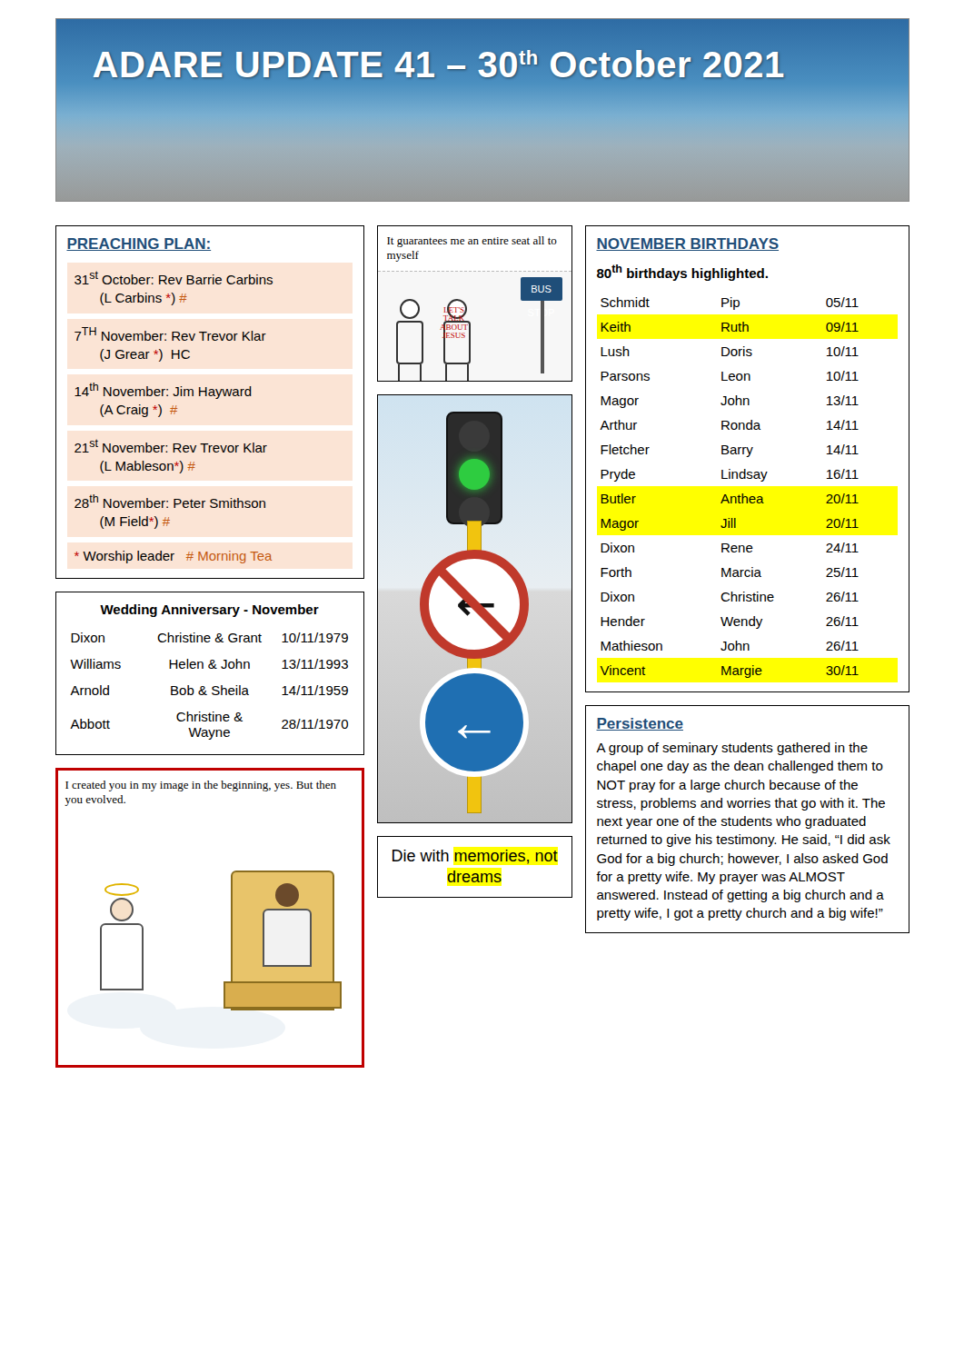ADARE UPDATE 41 – 30th October 2021
PREACHING PLAN:
31st October: Rev Barrie Carbins (L Carbins *) #
7TH November: Rev Trevor Klar (J Grear *) HC
14th November: Jim Hayward (A Craig *) #
21st November: Rev Trevor Klar (L Mableson*) #
28th November: Peter Smithson (M Field*) #
* Worship leader # Morning Tea
Wedding Anniversary - November
| Dixon | Christine & Grant | 10/11/1979 |
| Williams | Helen & John | 13/11/1993 |
| Arnold | Bob & Sheila | 14/11/1959 |
| Abbott | Christine & Wayne | 28/11/1970 |
I created you in my image in the beginning, yes. But then you evolved.
It guarantees me an entire seat all to myself
BUS STOP
LET'S TALK ABOUT JESUS
↖
←
Die with memories, not dreams
NOVEMBER BIRTHDAYS
80th birthdays highlighted.
| Schmidt | Pip | 05/11 |
| Keith | Ruth | 09/11 |
| Lush | Doris | 10/11 |
| Parsons | Leon | 10/11 |
| Magor | John | 13/11 |
| Arthur | Ronda | 14/11 |
| Fletcher | Barry | 14/11 |
| Pryde | Lindsay | 16/11 |
| Butler | Anthea | 20/11 |
| Magor | Jill | 20/11 |
| Dixon | Rene | 24/11 |
| Forth | Marcia | 25/11 |
| Dixon | Christine | 26/11 |
| Hender | Wendy | 26/11 |
| Mathieson | John | 26/11 |
| Vincent | Margie | 30/11 |
Persistence
A group of seminary students gathered in the chapel one day as the dean challenged them to NOT pray for a large church because of the stress, problems and worries that go with it. The next year one of the students who graduated returned to give his testimony. He said, “I did ask God for a big church; however, I also asked God for a pretty wife. My prayer was ALMOST answered. Instead of getting a big church and a pretty wife, I got a pretty church and a big wife!”